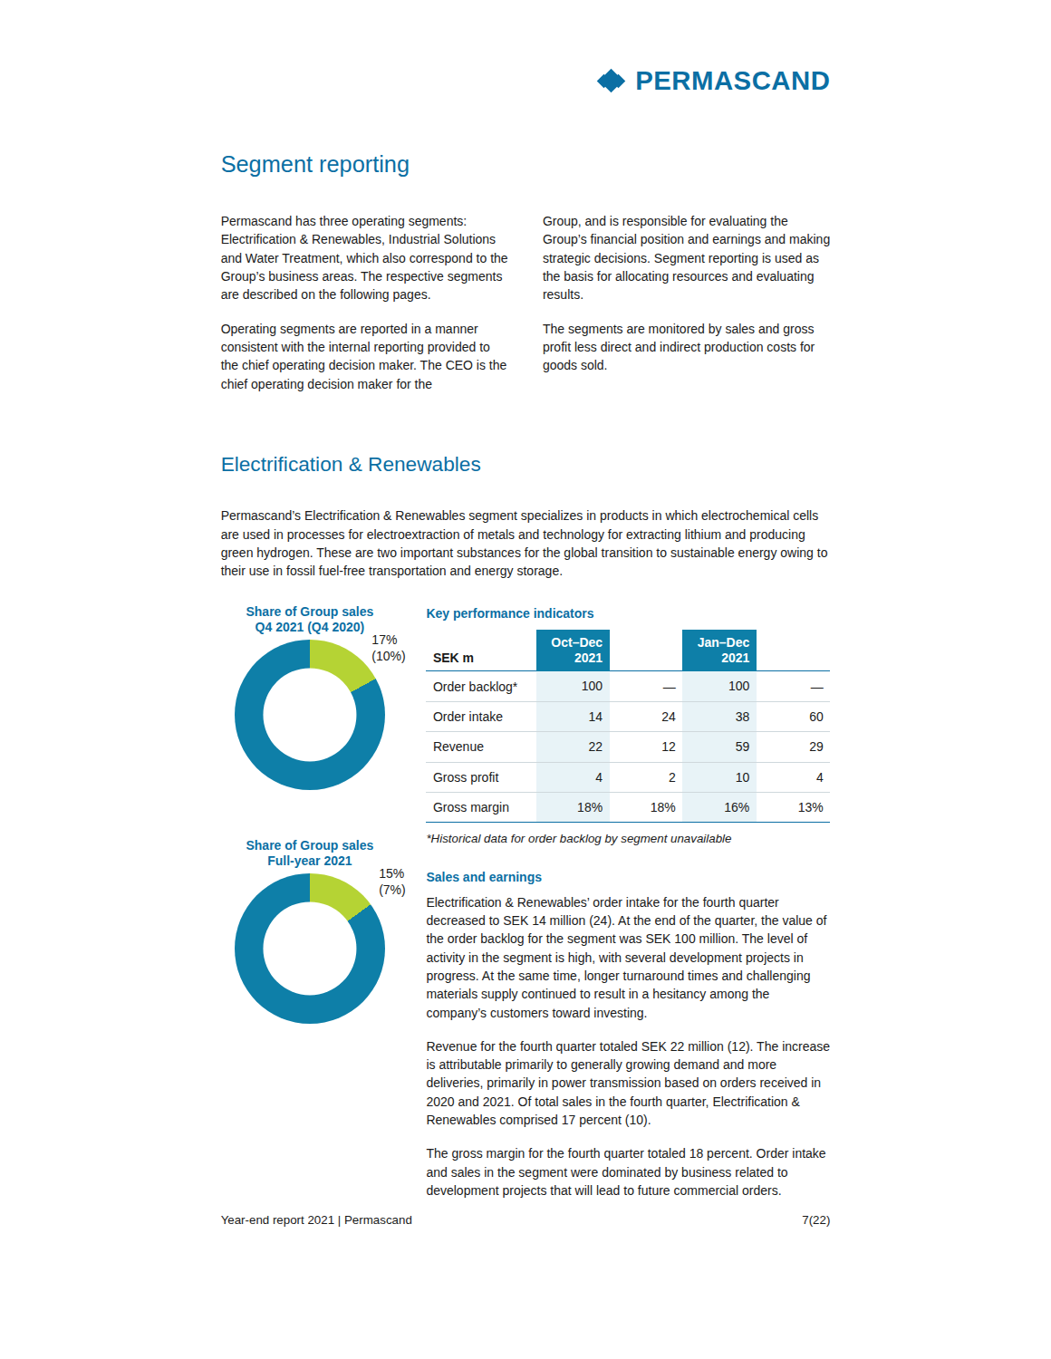PERMASCAND
Segment reporting
Permascand has three operating segments: Electrification & Renewables, Industrial Solutions and Water Treatment, which also correspond to the Group’s business areas. The respective segments are described on the following pages.
Operating segments are reported in a manner consistent with the internal reporting provided to the chief operating decision maker. The CEO is the chief operating decision maker for the
Group, and is responsible for evaluating the Group’s financial position and earnings and making strategic decisions. Segment reporting is used as the basis for allocating resources and evaluating results.
The segments are monitored by sales and gross profit less direct and indirect production costs for goods sold.
Electrification & Renewables
Permascand’s Electrification & Renewables segment specializes in products in which electrochemical cells are used in processes for electroextraction of metals and technology for extracting lithium and producing green hydrogen. These are two important substances for the global transition to sustainable energy owing to their use in fossil fuel-free transportation and energy storage.
Share of Group sales
Q4 2021 (Q4 2020)
17%
(10%)
Share of Group sales
Full-year 2021
15%
(7%)
Key performance indicators
| SEK m | Oct–Dec 2021 | Oct–Dec 2020 | Jan–Dec 2021 | Jan–Dec 2020 |
| --- | --- | --- | --- | --- |
| Order backlog* | 100 | — | 100 | — |
| Order intake | 14 | 24 | 38 | 60 |
| Revenue | 22 | 12 | 59 | 29 |
| Gross profit | 4 | 2 | 10 | 4 |
| Gross margin | 18% | 18% | 16% | 13% |
*Historical data for order backlog by segment unavailable
Sales and earnings
Electrification & Renewables’ order intake for the fourth quarter decreased to SEK 14 million (24). At the end of the quarter, the value of the order backlog for the segment was SEK 100 million. The level of activity in the segment is high, with several development projects in progress. At the same time, longer turnaround times and challenging materials supply continued to result in a hesitancy among the company’s customers toward investing.
Revenue for the fourth quarter totaled SEK 22 million (12). The increase is attributable primarily to generally growing demand and more deliveries, primarily in power transmission based on orders received in 2020 and 2021. Of total sales in the fourth quarter, Electrification & Renewables comprised 17 percent (10).
The gross margin for the fourth quarter totaled 18 percent. Order intake and sales in the segment were dominated by business related to development projects that will lead to future commercial orders.
Year-end report 2021 | Permascand
7(22)